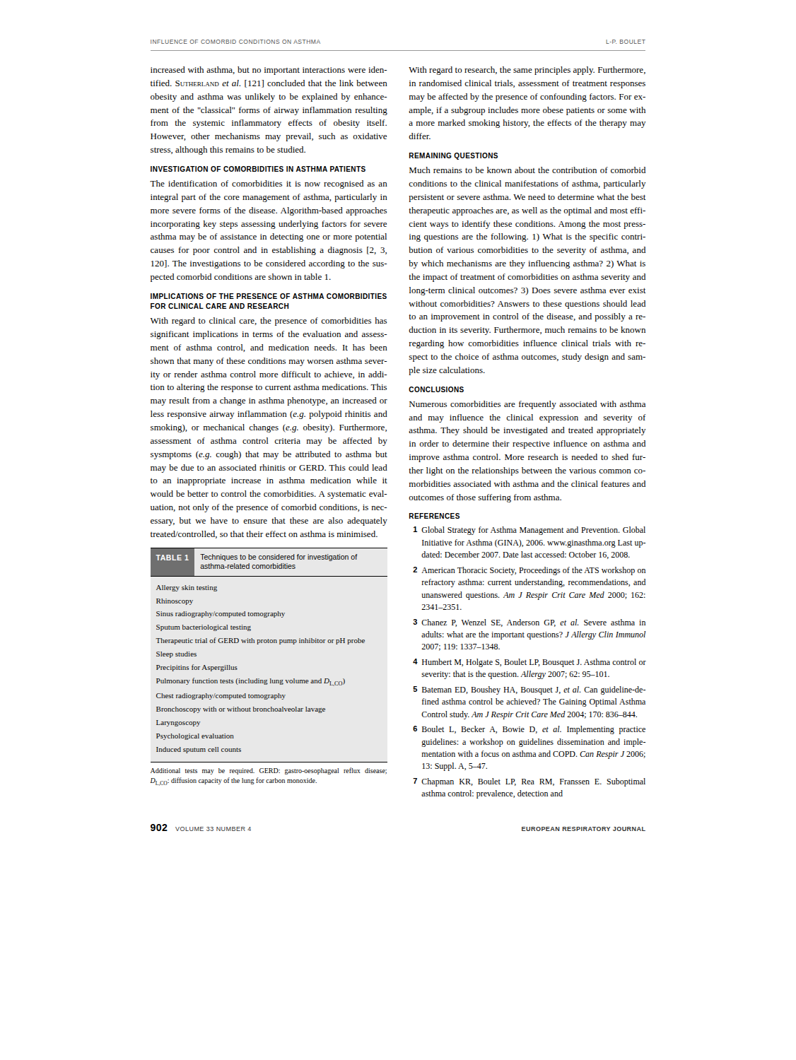Influence of comorbid conditions on asthma L-P. Boulet
increased with asthma, but no important interactions were identified. Sutherland et al. [121] concluded that the link between obesity and asthma was unlikely to be explained by enhancement of the ''classical'' forms of airway inflammation resulting from the systemic inflammatory effects of obesity itself. However, other mechanisms may prevail, such as oxidative stress, although this remains to be studied.
Investigation of comorbidities in asthma patients
The identification of comorbidities it is now recognised as an integral part of the core management of asthma, particularly in more severe forms of the disease. Algorithm-based approaches incorporating key steps assessing underlying factors for severe asthma may be of assistance in detecting one or more potential causes for poor control and in establishing a diagnosis [2, 3, 120]. The investigations to be considered according to the suspected comorbid conditions are shown in table 1.
Implications of the presence of asthma comorbidities for clinical care and research
With regard to clinical care, the presence of comorbidities has significant implications in terms of the evaluation and assessment of asthma control, and medication needs. It has been shown that many of these conditions may worsen asthma severity or render asthma control more difficult to achieve, in addition to altering the response to current asthma medications. This may result from a change in asthma phenotype, an increased or less responsive airway inflammation (e.g. polypoid rhinitis and smoking), or mechanical changes (e.g. obesity). Furthermore, assessment of asthma control criteria may be affected by sysmptoms (e.g. cough) that may be attributed to asthma but may be due to an associated rhinitis or GERD. This could lead to an inappropriate increase in asthma medication while it would be better to control the comorbidities. A systematic evaluation, not only of the presence of comorbid conditions, is necessary, but we have to ensure that these are also adequately treated/controlled, so that their effect on asthma is minimised.
TABLE 1 Techniques to be considered for investigation of asthma-related comorbidities
| Allergy skin testing Rhinoscopy Sinus radiography/computed tomography Sputum bacteriological testing Therapeutic trial of GERD with proton pump inhibitor or pH probe Sleep studies Precipitins for Aspergillus Pulmonary function tests (including lung volume and D L,CO ) Chest radiography/computed tomography Bronchoscopy with or without bronchoalveolar lavage Laryngoscopy Psychological evaluation Induced sputum cell counts Additional tests may be required. GERD: gastro-oesophageal reflux disease; D L,CO : diffusion capacity of the lung for carbon monoxide. |
With regard to research, the same principles apply. Furthermore, in randomised clinical trials, assessment of treatment responses may be affected by the presence of confounding factors. For example, if a subgroup includes more obese patients or some with a more marked smoking history, the effects of the therapy may differ.
Remaining questions
Much remains to be known about the contribution of comorbid conditions to the clinical manifestations of asthma, particularly persistent or severe asthma. We need to determine what the best therapeutic approaches are, as well as the optimal and most efficient ways to identify these conditions. Among the most pressing questions are the following. 1) What is the specific contribution of various comorbidities to the severity of asthma, and by which mechanisms are they influencing asthma? 2) What is the impact of treatment of comorbidities on asthma severity and long-term clinical outcomes? 3) Does severe asthma ever exist without comorbidities? Answers to these questions should lead to an improvement in control of the disease, and possibly a reduction in its severity. Furthermore, much remains to be known regarding how comorbidities influence clinical trials with respect to the choice of asthma outcomes, study design and sample size calculations.
Conclusions
Numerous comorbidities are frequently associated with asthma and may influence the clinical expression and severity of asthma. They should be investigated and treated appropriately in order to determine their respective influence on asthma and improve asthma control. More research is needed to shed further light on the relationships between the various common comorbidities associated with asthma and the clinical features and outcomes of those suffering from asthma.
References
Global Strategy for Asthma Management and Prevention. Global Initiative for Asthma (GINA), 2006. www.ginasthma.org Last updated: December 2007. Date last accessed: October 16, 2008.
American Thoracic Society, Proceedings of the ATS workshop on refractory asthma: current understanding, recommendations, and unanswered questions. Am J Respir Crit Care Med 2000; 162: 2341–2351.
Chanez P, Wenzel SE, Anderson GP, et al. Severe asthma in adults: what are the important questions? J Allergy Clin Immunol 2007; 119: 1337–1348.
Humbert M, Holgate S, Boulet LP, Bousquet J. Asthma control or severity: that is the question. Allergy 2007; 62: 95–101.
Bateman ED, Boushey HA, Bousquet J, et al. Can guideline-defined asthma control be achieved? The Gaining Optimal Asthma Control study. Am J Respir Crit Care Med 2004; 170: 836–844.
Boulet L, Becker A, Bowie D, et al. Implementing practice guidelines: a workshop on guidelines dissemination and implementation with a focus on asthma and COPD. Can Respir J 2006; 13: Suppl. A, 5–47.
Chapman KR, Boulet LP, Rea RM, Franssen E. Suboptimal asthma control: prevalence, detection and
902 Volume 33 Number 4 European Respiratory Journal